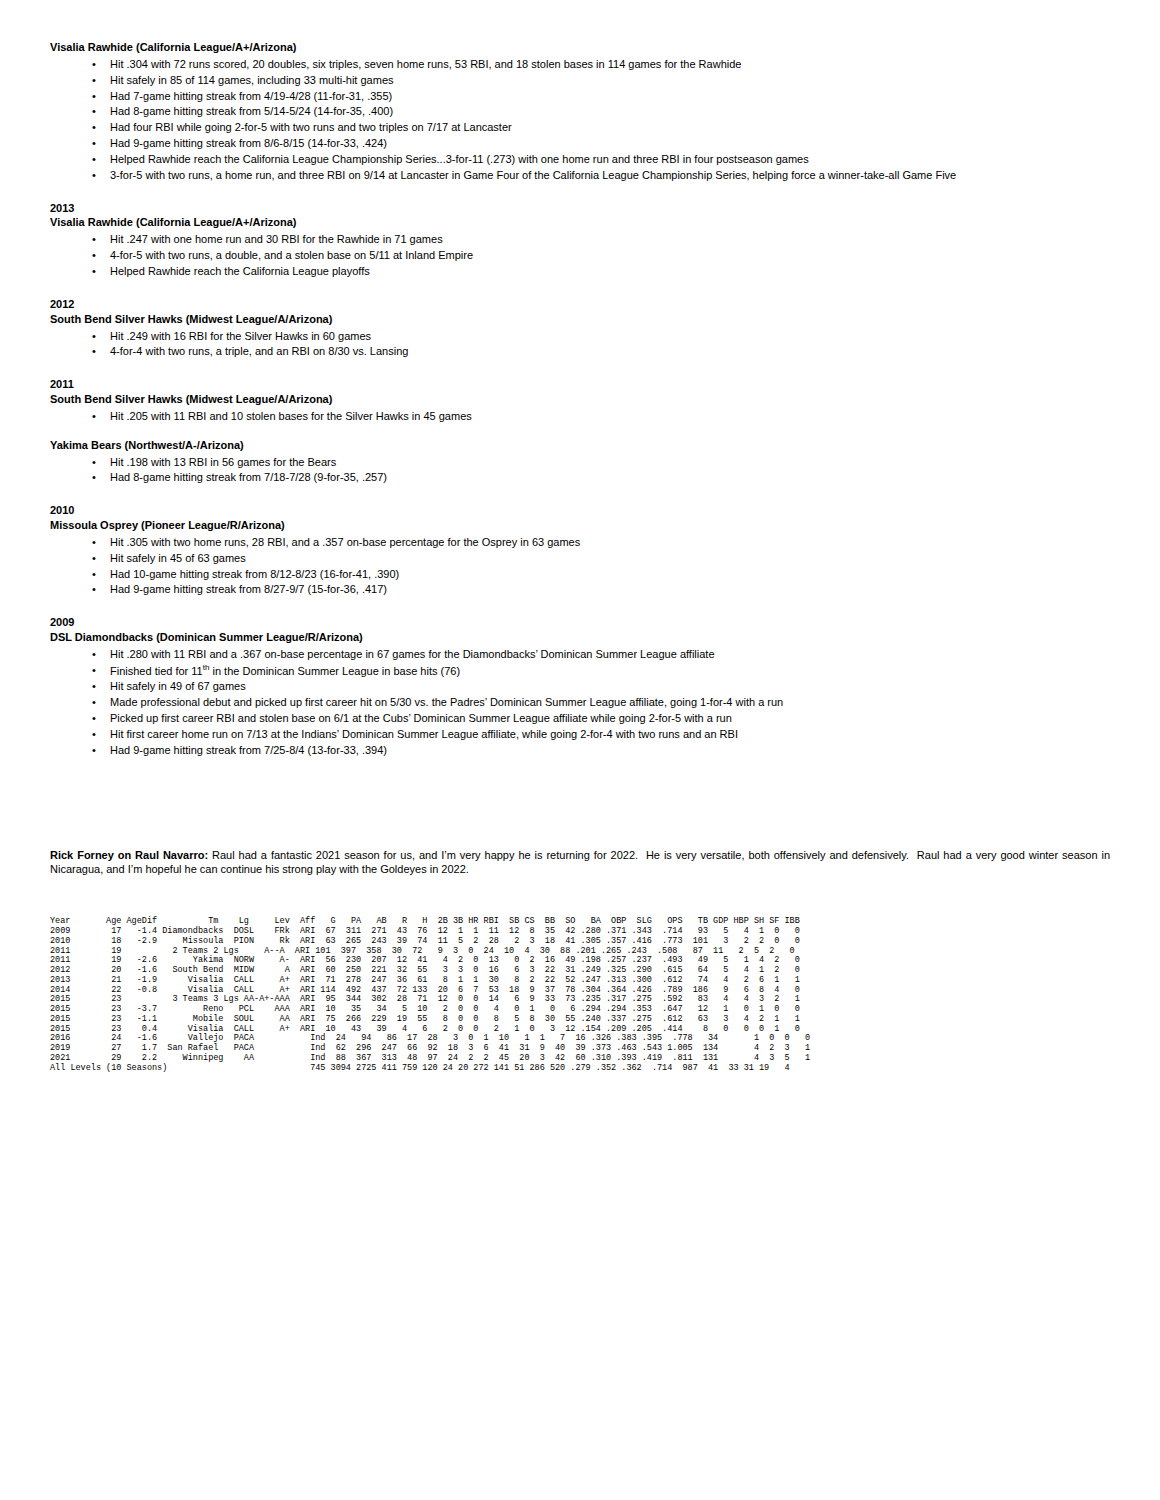Visalia Rawhide (California League/A+/Arizona)
Hit .304 with 72 runs scored, 20 doubles, six triples, seven home runs, 53 RBI, and 18 stolen bases in 114 games for the Rawhide
Hit safely in 85 of 114 games, including 33 multi-hit games
Had 7-game hitting streak from 4/19-4/28 (11-for-31, .355)
Had 8-game hitting streak from 5/14-5/24 (14-for-35, .400)
Had four RBI while going 2-for-5 with two runs and two triples on 7/17 at Lancaster
Had 9-game hitting streak from 8/6-8/15 (14-for-33, .424)
Helped Rawhide reach the California League Championship Series...3-for-11 (.273) with one home run and three RBI in four postseason games
3-for-5 with two runs, a home run, and three RBI on 9/14 at Lancaster in Game Four of the California League Championship Series, helping force a winner-take-all Game Five
2013
Visalia Rawhide (California League/A+/Arizona)
Hit .247 with one home run and 30 RBI for the Rawhide in 71 games
4-for-5 with two runs, a double, and a stolen base on 5/11 at Inland Empire
Helped Rawhide reach the California League playoffs
2012
South Bend Silver Hawks (Midwest League/A/Arizona)
Hit .249 with 16 RBI for the Silver Hawks in 60 games
4-for-4 with two runs, a triple, and an RBI on 8/30 vs. Lansing
2011
South Bend Silver Hawks (Midwest League/A/Arizona)
Hit .205 with 11 RBI and 10 stolen bases for the Silver Hawks in 45 games
Yakima Bears (Northwest/A-/Arizona)
Hit .198 with 13 RBI in 56 games for the Bears
Had 8-game hitting streak from 7/18-7/28 (9-for-35, .257)
2010
Missoula Osprey (Pioneer League/R/Arizona)
Hit .305 with two home runs, 28 RBI, and a .357 on-base percentage for the Osprey in 63 games
Hit safely in 45 of 63 games
Had 10-game hitting streak from 8/12-8/23 (16-for-41, .390)
Had 9-game hitting streak from 8/27-9/7 (15-for-36, .417)
2009
DSL Diamondbacks (Dominican Summer League/R/Arizona)
Hit .280 with 11 RBI and a .367 on-base percentage in 67 games for the Diamondbacks’ Dominican Summer League affiliate
Finished tied for 11th in the Dominican Summer League in base hits (76)
Hit safely in 49 of 67 games
Made professional debut and picked up first career hit on 5/30 vs. the Padres’ Dominican Summer League affiliate, going 1-for-4 with a run
Picked up first career RBI and stolen base on 6/1 at the Cubs’ Dominican Summer League affiliate while going 2-for-5 with a run
Hit first career home run on 7/13 at the Indians’ Dominican Summer League affiliate, while going 2-for-4 with two runs and an RBI
Had 9-game hitting streak from 7/25-8/4 (13-for-33, .394)
Rick Forney on Raul Navarro: Raul had a fantastic 2021 season for us, and I’m very happy he is returning for 2022. He is very versatile, both offensively and defensively. Raul had a very good winter season in Nicaragua, and I’m hopeful he can continue his strong play with the Goldeyes in 2022.
Year       Age AgeDif          Tm    Lg     Lev  Aff   G   PA   AB   R   H  2B 3B HR RBI  SB CS  BB  SO   BA  OBP  SLG   OPS   TB GDP HBP SH SF IBB
2009        17   -1.4 Diamondbacks  DOSL    FRk  ARI  67  311  271  43  76  12  1  1  11  12  8  35  42 .280 .371 .343  .714   93   5   4  1  0   0
2010        18   -2.9     Missoula  PION     Rk  ARI  63  265  243  39  74  11  5  2  28   2  3  18  41 .305 .357 .416  .773  101   3   2  2  0   0
2011        19          2 Teams 2 Lgs     A--A  ARI 101  397  358  30  72   9  3  0  24  10  4  30  88 .201 .265 .243  .508   87  11   2  5  2   0
2011        19   -2.6       Yakima  NORW     A-  ARI  56  230  207  12  41   4  2  0  13   0  2  16  49 .198 .257 .237  .493   49   5   1  4  2   0
2012        20   -1.6   South Bend  MIDW      A  ARI  60  250  221  32  55   3  3  0  16   6  3  22  31 .249 .325 .290  .615   64   5   4  1  2   0
2013        21   -1.9      Visalia  CALL     A+  ARI  71  278  247  36  61   8  1  1  30   8  2  22  52 .247 .313 .300  .612   74   4   2  6  1   1
2014        22   -0.8      Visalia  CALL     A+  ARI 114  492  437  72 133  20  6  7  53  18  9  37  78 .304 .364 .426  .789  186   9   6  8  4   0
2015        23          3 Teams 3 Lgs AA-A+-AAA  ARI  95  344  302  28  71  12  0  0  14   6  9  33  73 .235 .317 .275  .592   83   4   4  3  2   1
2015        23   -3.7         Reno   PCL    AAA  ARI  10   35   34   5  10   2  0  0   4   0  1   0   6 .294 .294 .353  .647   12   1   0  1  0   0
2015        23   -1.1       Mobile  SOUL     AA  ARI  75  266  229  19  55   8  0  0   8   5  8  30  55 .240 .337 .275  .612   63   3   4  2  1   1
2015        23    0.4      Visalia  CALL     A+  ARI  10   43   39   4   6   2  0  0   2   1  0   3  12 .154 .209 .205  .414    8   0   0  0  1   0
2016        24   -1.6      Vallejo  PACA           Ind  24   94   86  17  28   3  0  1  10   1  1   7  16 .326 .383 .395  .778   34       1  0  0   0
2019        27    1.7  San Rafael   PACA           Ind  62  296  247  66  92  18  3  6  41  31  9  40  39 .373 .463 .543 1.005  134       4  2  3   1
2021        29    2.2     Winnipeg    AA           Ind  88  367  313  48  97  24  2  2  45  20  3  42  60 .310 .393 .419  .811  131       4  3  5   1
All Levels (10 Seasons)                            745 3094 2725 411 759 120 24 20 272 141 51 286 520 .279 .352 .362  .714  987  41  33 31 19   4